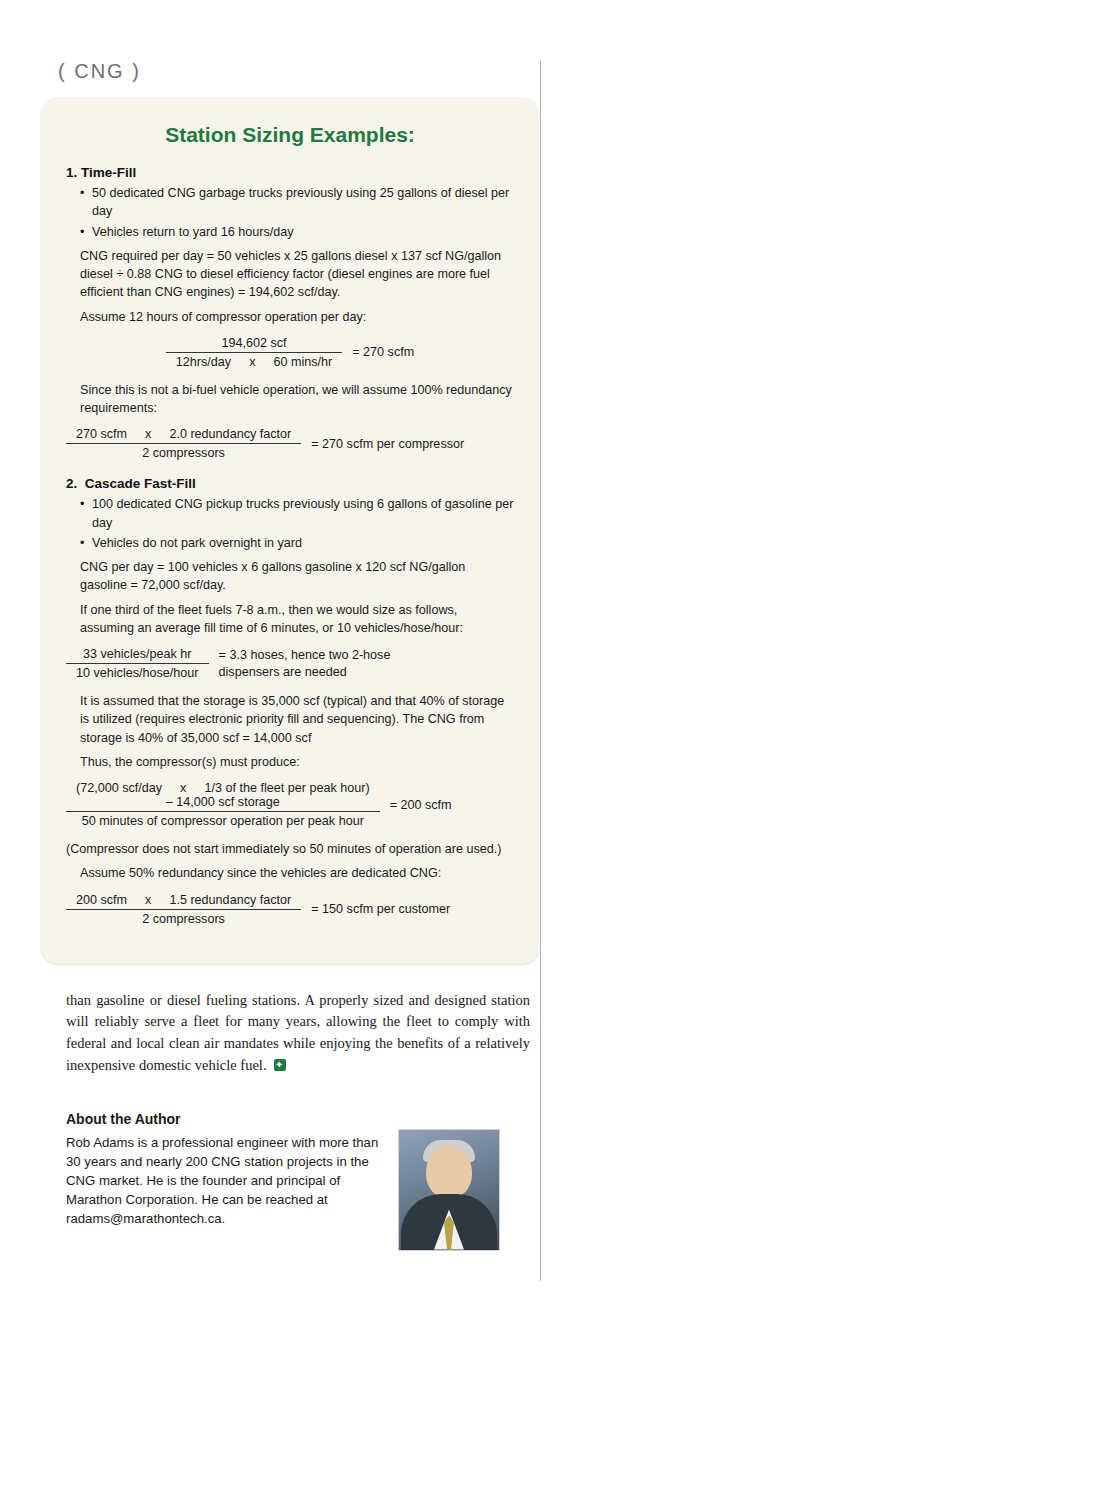( CNG )
Station Sizing Examples:
1. Time-Fill
50 dedicated CNG garbage trucks previously using 25 gallons of diesel per day
Vehicles return to yard 16 hours/day
CNG required per day = 50 vehicles x 25 gallons diesel x 137 scf NG/gallon diesel ÷ 0.88 CNG to diesel efficiency factor (diesel engines are more fuel efficient than CNG engines) = 194,602 scf/day.
Assume 12 hours of compressor operation per day:
194,602 scf 12hrs/day x 60 mins/hr = 270 scfm
Since this is not a bi-fuel vehicle operation, we will assume 100% redundancy requirements:
270 scfm x 2.0 redundancy factor 2 compressors = 270 scfm per compressor
2. Cascade Fast-Fill
100 dedicated CNG pickup trucks previously using 6 gallons of gasoline per day
Vehicles do not park overnight in yard
CNG per day = 100 vehicles x 6 gallons gasoline x 120 scf NG/gallon gasoline = 72,000 scf/day.
If one third of the fleet fuels 7-8 a.m., then we would size as follows, assuming an average fill time of 6 minutes, or 10 vehicles/hose/hour:
33 vehicles/peak hr 10 vehicles/hose/hour = 3.3 hoses, hence two 2-hose dispensers are needed
It is assumed that the storage is 35,000 scf (typical) and that 40% of storage is utilized (requires electronic priority fill and sequencing). The CNG from storage is 40% of 35,000 scf = 14,000 scf
Thus, the compressor(s) must produce:
(72,000 scf/day x 1/3 of the fleet per peak hour) – 14,000 scf storage 50 minutes of compressor operation per peak hour = 200 scfm
(Compressor does not start immediately so 50 minutes of operation are used.)
Assume 50% redundancy since the vehicles are dedicated CNG:
200 scfm x 1.5 redundancy factor 2 compressors = 150 scfm per customer
than gasoline or diesel fueling stations. A properly sized and designed station will reliably serve a fleet for many years, allowing the fleet to comply with federal and local clean air mandates while enjoying the benefits of a relatively inexpensive domestic vehicle fuel.
About the Author
Rob Adams is a professional engineer with more than 30 years and nearly 200 CNG station projects in the CNG market. He is the founder and principal of Marathon Corporation. He can be reached at radams@marathontech.ca.